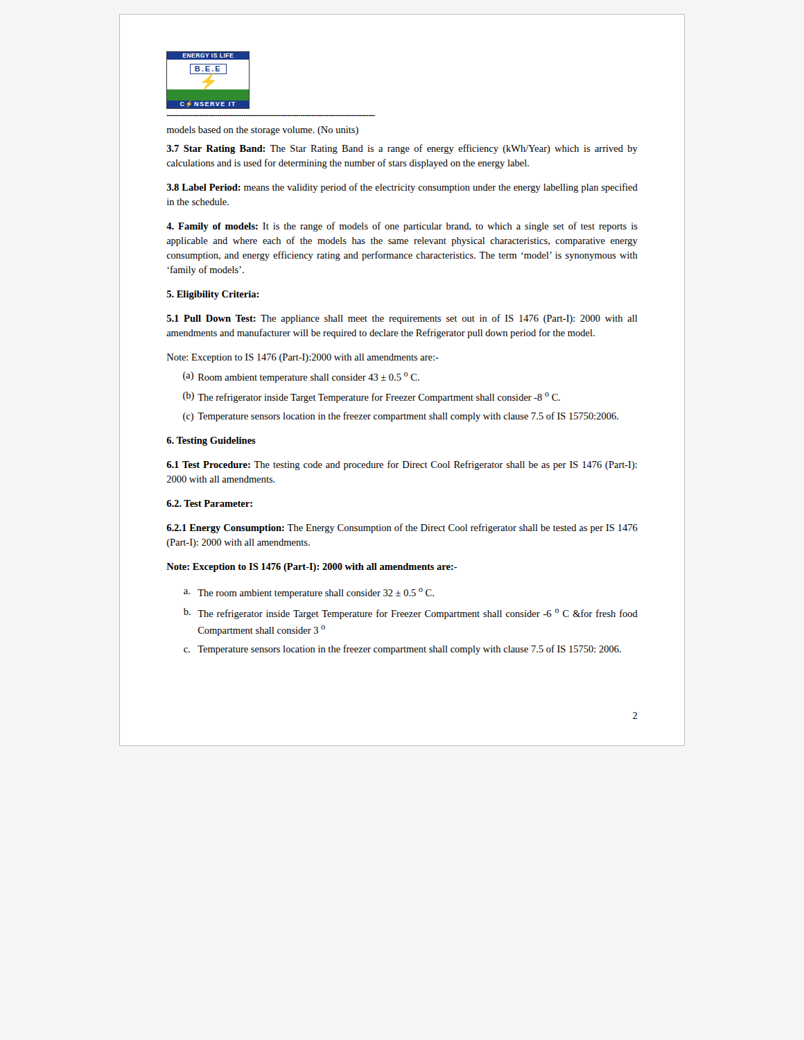ENERGY IS LIFE
B.E.E
⚡
C⚡NSERVE IT
-----------------------------------------------------------------------------------------------
models based on the storage volume. (No units)
3.7 Star Rating Band: The Star Rating Band is a range of energy efficiency (kWh/Year) which is arrived by calculations and is used for determining the number of stars displayed on the energy label.
3.8 Label Period: means the validity period of the electricity consumption under the energy labelling plan specified in the schedule.
4. Family of models: It is the range of models of one particular brand, to which a single set of test reports is applicable and where each of the models has the same relevant physical characteristics, comparative energy consumption, and energy efficiency rating and performance characteristics. The term ‘model’ is synonymous with ‘family of models’.
5. Eligibility Criteria:
5.1 Pull Down Test: The appliance shall meet the requirements set out in of IS 1476 (Part-I): 2000 with all amendments and manufacturer will be required to declare the Refrigerator pull down period for the model.
Note: Exception to IS 1476 (Part-I):2000 with all amendments are:-
(a) Room ambient temperature shall consider 43 ± 0.5 o C.
(b) The refrigerator inside Target Temperature for Freezer Compartment shall consider -8 o C.
(c) Temperature sensors location in the freezer compartment shall comply with clause 7.5 of IS 15750:2006.
6. Testing Guidelines
6.1 Test Procedure: The testing code and procedure for Direct Cool Refrigerator shall be as per IS 1476 (Part-I): 2000 with all amendments.
6.2. Test Parameter:
6.2.1 Energy Consumption: The Energy Consumption of the Direct Cool refrigerator shall be tested as per IS 1476 (Part-I): 2000 with all amendments.
Note: Exception to IS 1476 (Part-I): 2000 with all amendments are:-
a. The room ambient temperature shall consider 32 ± 0.5 o C.
b. The refrigerator inside Target Temperature for Freezer Compartment shall consider -6 o C &for fresh food Compartment shall consider 3 o
c. Temperature sensors location in the freezer compartment shall comply with clause 7.5 of IS 15750: 2006.
2